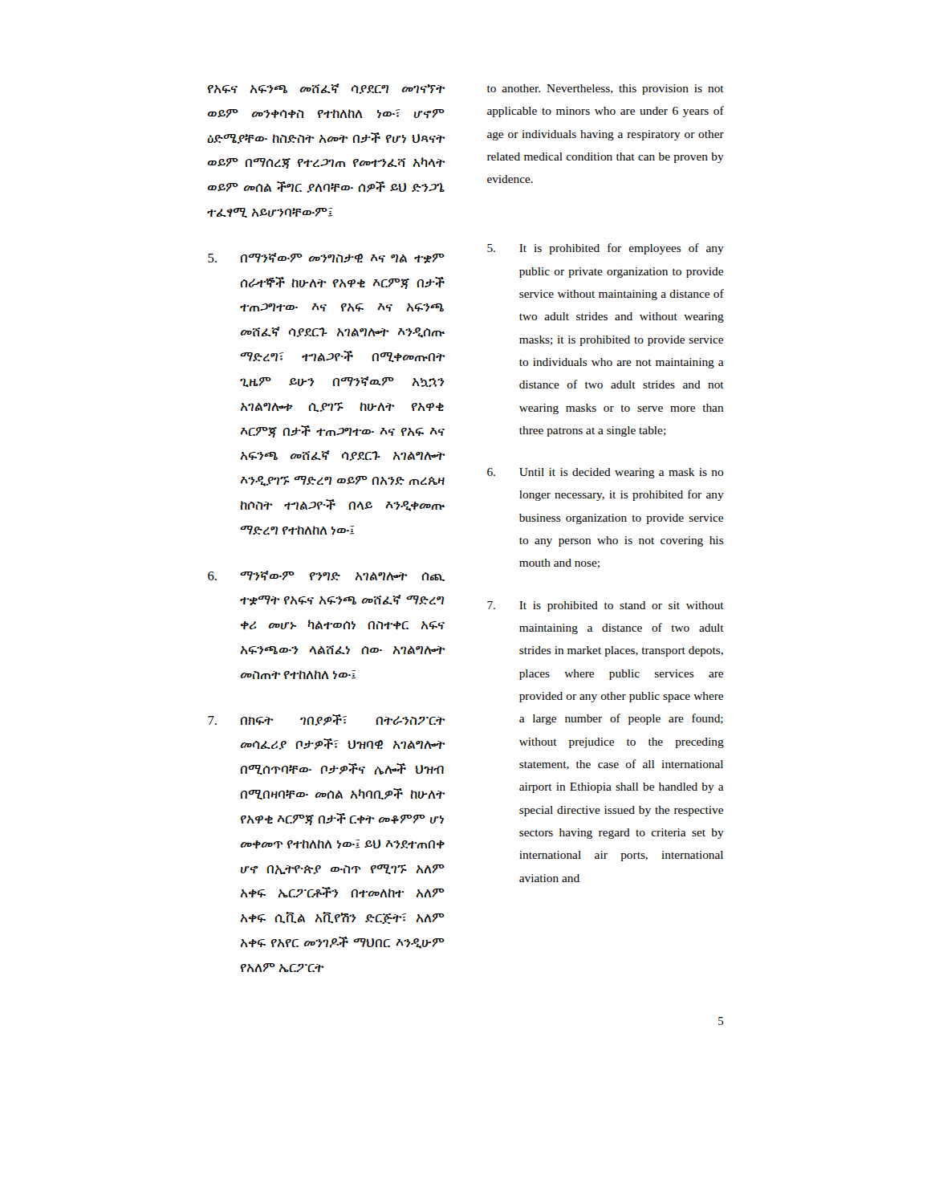የአፍና አፍንጫ መሸፈኛ ሳያደርግ መገናኘት ወይም መንቀሳቀስ የተከለከለ ነው፣ ሆኖም ዕድሜያቸው ከስድስት አመት በታች የሆነ ህጻናት ወይም በማሰረጃ የተረጋገጠ የመተንፈሻ አካላት ወይም መሰል ችግር ያለባቸው ሰዎች ይህ ድንጋጌ ተፈፃሚ አይሆንባቸውም፤
5. በማንኛውም መንግስታዊ እና ግል ተቋም ሰራተኞች ከሁለት የአዋቂ እርምጃ በታች ተጠጋግተው እና የአፍ እና አፍንጫ መሸፈኛ ሳያደርጉ አገልግሎት እንዲሰጡ ማድረግ፣ ተገልጋዮች በሚቀመጡበት ጊዜም ይሁን በማንኛዉም አኳኋን አገልግሎቱ ሲያገኙ ከሁለት የአዋቂ እርምጃ በታች ተጠጋግተው እና የአፍ እና አፍንጫ መሸፈኛ ሳያደርጉ አገልግሎት እንዲያገኙ ማድረግ ወይም በአንድ ጠረጴዛ ከሶስት ተገልጋዮች በላይ እንዲቀመጡ ማድረግ የተከለከለ ነው፤
6. ማንኛውም የንግድ አገልግሎት ሰጪ ተቋማት የአፍና አፍንጫ መሸፈኛ ማድረግ ቀሪ መሆኑ ካልተወሰነ በስተቀር አፍና አፍንጫውን ላልሸፈነ ሰው አገልግሎት መስጠት የተከለከለ ነው፤
7. በክፍት ገበያዎች፣ በትራንስፖርት መሳፈሪያ ቦታዎች፣ ህዝባዊ አገልግሎት በሚሰጥባቸው ቦታዎችና ሌሎች ህዝብ በሚበዛባቸው መሰል አካባቢዎች ከሁለት የአዋቂ እርምጃ በታች ርቀት መቆምም ሆነ መቀመጥ የተከለከለ ነው፤ ይህ እንደተጠበቀ ሆኖ በኢትዮጵያ ውስጥ የሚገኙ አለም አቀፍ ኤርፖርቶችን በተመለከተ አለም አቀፍ ሲቪል አቪየሽን ድርጅት፣ አለም አቀፍ የአየር መንገዶች ማህበር እንዲሁም የአለም ኤርፖርት
to another. Nevertheless, this provision is not applicable to minors who are under 6 years of age or individuals having a respiratory or other related medical condition that can be proven by evidence.
5. It is prohibited for employees of any public or private organization to provide service without maintaining a distance of two adult strides and without wearing masks; it is prohibited to provide service to individuals who are not maintaining a distance of two adult strides and not wearing masks or to serve more than three patrons at a single table;
6. Until it is decided wearing a mask is no longer necessary, it is prohibited for any business organization to provide service to any person who is not covering his mouth and nose;
7. It is prohibited to stand or sit without maintaining a distance of two adult strides in market places, transport depots, places where public services are provided or any other public space where a large number of people are found; without prejudice to the preceding statement, the case of all international airport in Ethiopia shall be handled by a special directive issued by the respective sectors having regard to criteria set by international air ports, international aviation and
5